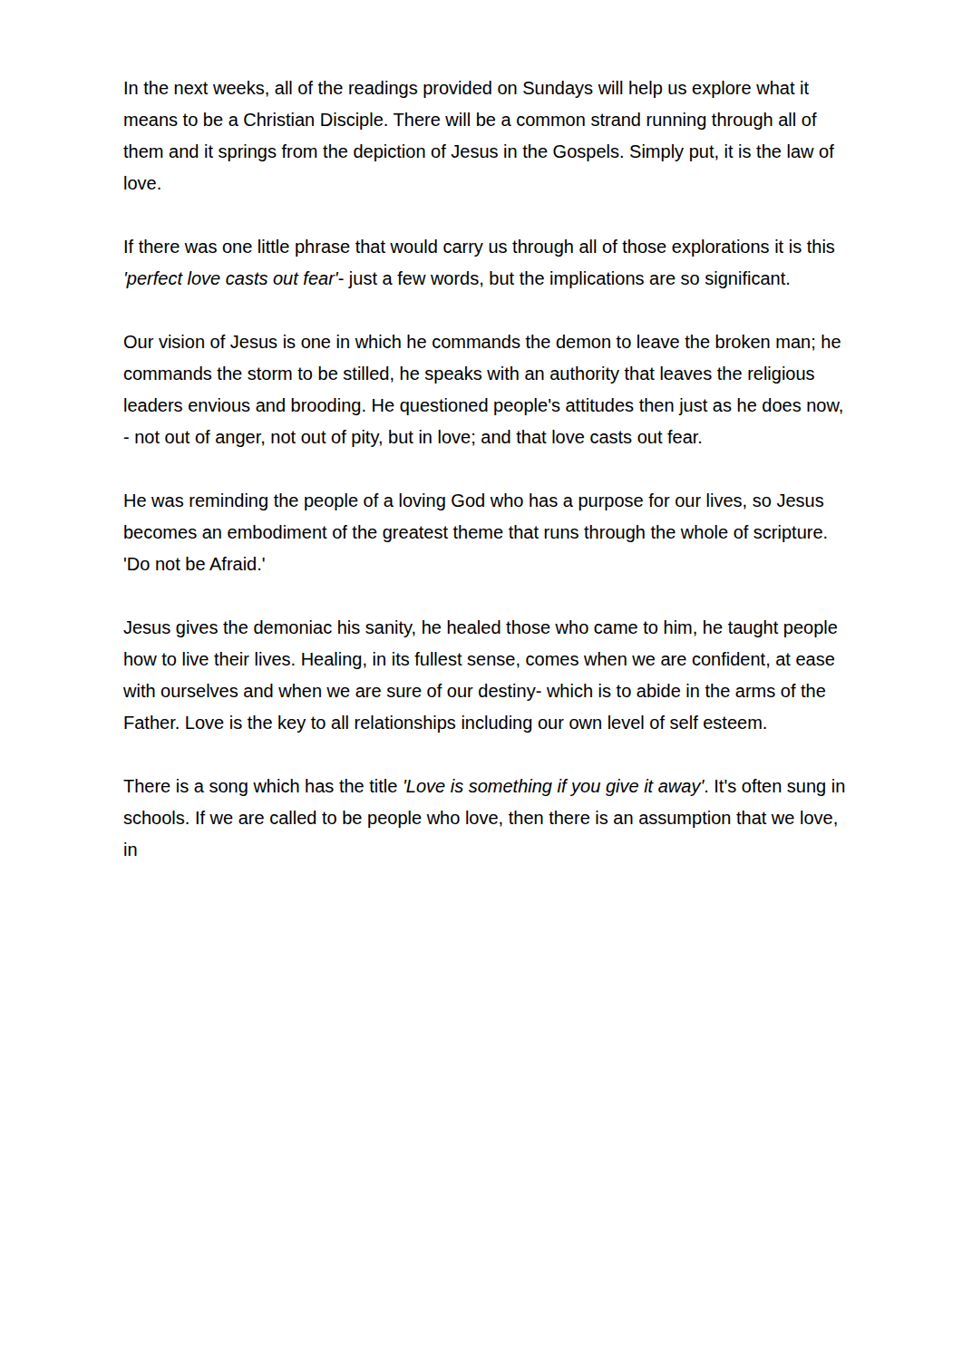In the next weeks, all of the readings provided on Sundays will help us explore what it means to be a Christian Disciple. There will be a common strand running through all of them and it springs from the depiction of Jesus in the Gospels. Simply put, it is the law of love.
If there was one little phrase that would carry us through all of those explorations it is this 'perfect love casts out fear'- just a few words, but the implications are so significant.
Our vision of Jesus is one in which he commands the demon to leave the broken man; he commands the storm to be stilled, he speaks with an authority that leaves the religious leaders envious and brooding. He questioned people's attitudes then just as he does now, - not out of anger, not out of pity, but in love; and that love casts out fear.
He was reminding the people of a loving God who has a purpose for our lives, so Jesus becomes an embodiment of the greatest theme that runs through the whole of scripture. 'Do not be Afraid.'
Jesus gives the demoniac his sanity, he healed those who came to him, he taught people how to live their lives. Healing, in its fullest sense, comes when we are confident, at ease with ourselves and when we are sure of our destiny- which is to abide in the arms of the Father. Love is the key to all relationships including our own level of self esteem.
There is a song which has the title 'Love is something if you give it away'. It's often sung in schools. If we are called to be people who love, then there is an assumption that we love, in